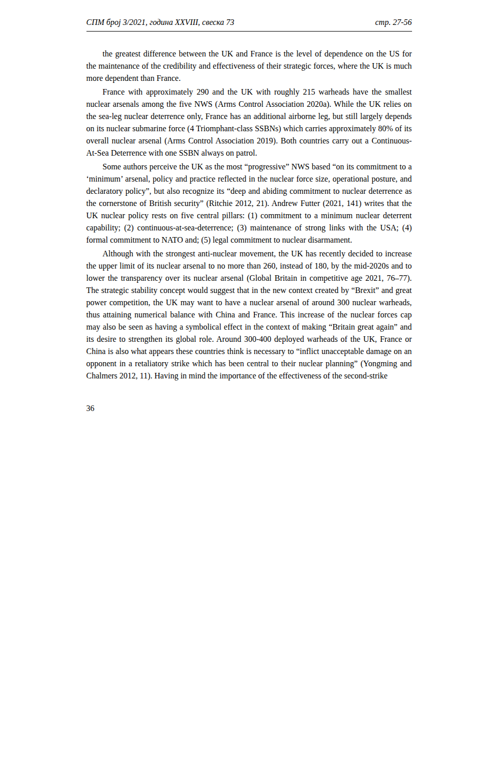СПМ број 3/2021, година XXVIII, свеска 73 стр. 27-56
the greatest difference between the UK and France is the level of dependence on the US for the maintenance of the credibility and effectiveness of their strategic forces, where the UK is much more dependent than France.
France with approximately 290 and the UK with roughly 215 warheads have the smallest nuclear arsenals among the five NWS (Arms Control Association 2020a). While the UK relies on the sea-leg nuclear deterrence only, France has an additional airborne leg, but still largely depends on its nuclear submarine force (4 Triomphant-class SSBNs) which carries approximately 80% of its overall nuclear arsenal (Arms Control Association 2019). Both countries carry out a Continuous-At-Sea Deterrence with one SSBN always on patrol.
Some authors perceive the UK as the most “progressive” NWS based “on its commitment to a ‘minimum’ arsenal, policy and practice reflected in the nuclear force size, operational posture, and declaratory policy”, but also recognize its “deep and abiding commitment to nuclear deterrence as the cornerstone of British security” (Ritchie 2012, 21). Andrew Futter (2021, 141) writes that the UK nuclear policy rests on five central pillars: (1) commitment to a minimum nuclear deterrent capability; (2) continuous-at-sea-deterrence; (3) maintenance of strong links with the USA; (4) formal commitment to NATO and; (5) legal commitment to nuclear disarmament.
Although with the strongest anti-nuclear movement, the UK has recently decided to increase the upper limit of its nuclear arsenal to no more than 260, instead of 180, by the mid-2020s and to lower the transparency over its nuclear arsenal (Global Britain in competitive age 2021, 76–77). The strategic stability concept would suggest that in the new context created by “Brexit” and great power competition, the UK may want to have a nuclear arsenal of around 300 nuclear warheads, thus attaining numerical balance with China and France. This increase of the nuclear forces cap may also be seen as having a symbolical effect in the context of making “Britain great again” and its desire to strengthen its global role. Around 300-400 deployed warheads of the UK, France or China is also what appears these countries think is necessary to “inflict unacceptable damage on an opponent in a retaliatory strike which has been central to their nuclear planning” (Yongming and Chalmers 2012, 11). Having in mind the importance of the effectiveness of the second-strike
36